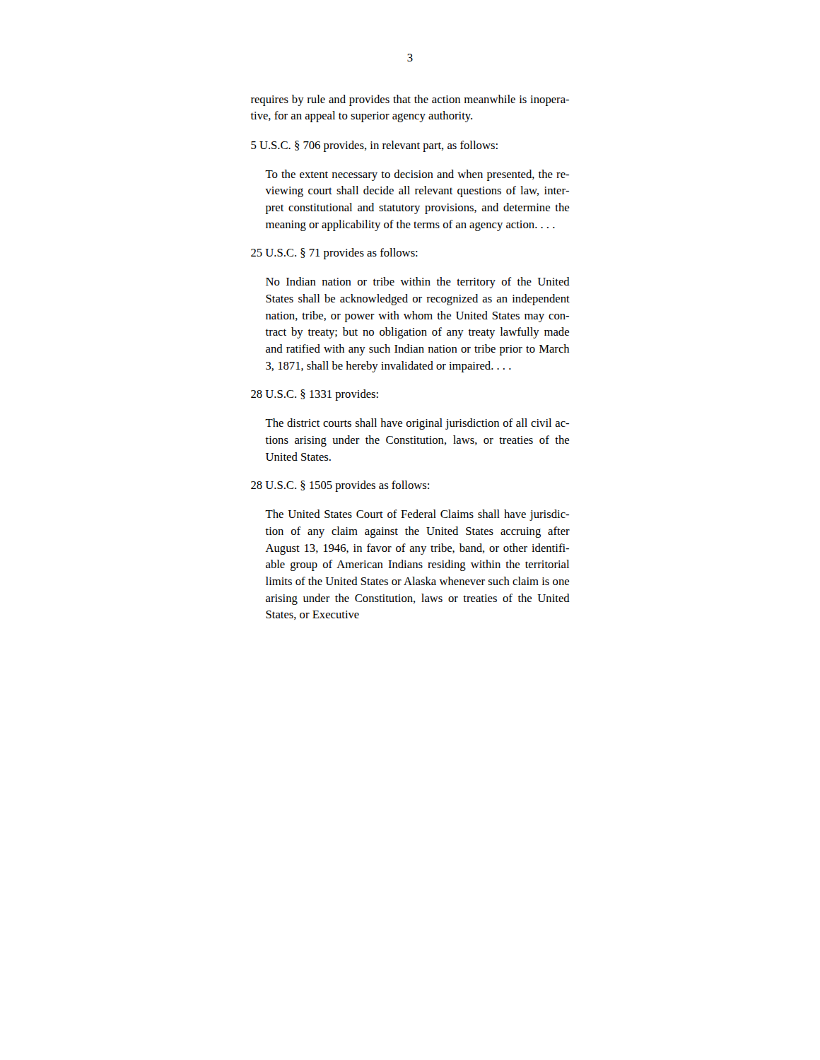3
requires by rule and provides that the action meanwhile is inoperative, for an appeal to superior agency authority.
5 U.S.C. § 706 provides, in relevant part, as follows:
To the extent necessary to decision and when presented, the reviewing court shall decide all relevant questions of law, interpret constitutional and statutory provisions, and determine the meaning or applicability of the terms of an agency action. . . .
25 U.S.C. § 71 provides as follows:
No Indian nation or tribe within the territory of the United States shall be acknowledged or recognized as an independent nation, tribe, or power with whom the United States may contract by treaty; but no obligation of any treaty lawfully made and ratified with any such Indian nation or tribe prior to March 3, 1871, shall be hereby invalidated or impaired. . . .
28 U.S.C. § 1331 provides:
The district courts shall have original jurisdiction of all civil actions arising under the Constitution, laws, or treaties of the United States.
28 U.S.C. § 1505 provides as follows:
The United States Court of Federal Claims shall have jurisdiction of any claim against the United States accruing after August 13, 1946, in favor of any tribe, band, or other identifiable group of American Indians residing within the territorial limits of the United States or Alaska whenever such claim is one arising under the Constitution, laws or treaties of the United States, or Executive